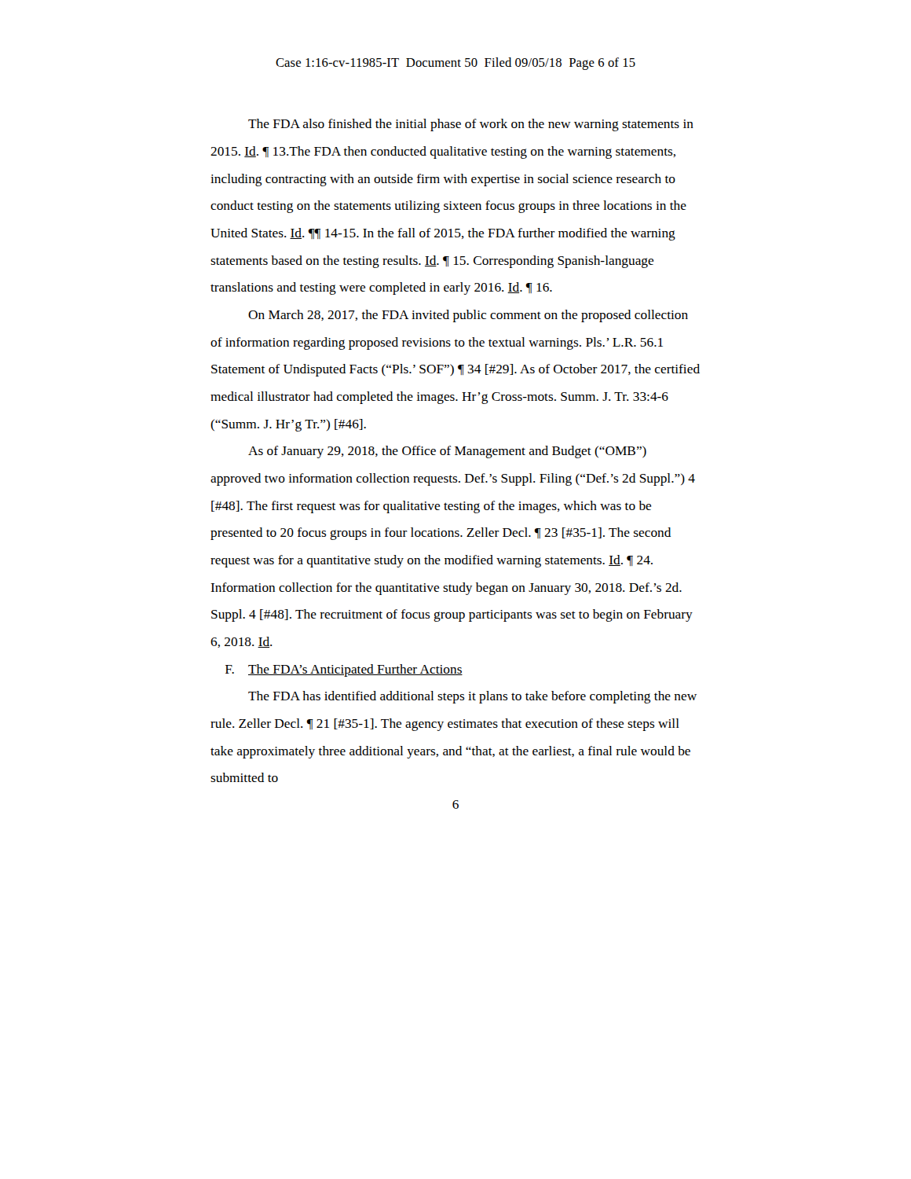Case 1:16-cv-11985-IT Document 50 Filed 09/05/18 Page 6 of 15
The FDA also finished the initial phase of work on the new warning statements in 2015. Id. ¶ 13.The FDA then conducted qualitative testing on the warning statements, including contracting with an outside firm with expertise in social science research to conduct testing on the statements utilizing sixteen focus groups in three locations in the United States. Id. ¶¶ 14-15. In the fall of 2015, the FDA further modified the warning statements based on the testing results. Id. ¶ 15. Corresponding Spanish-language translations and testing were completed in early 2016. Id. ¶ 16.
On March 28, 2017, the FDA invited public comment on the proposed collection of information regarding proposed revisions to the textual warnings. Pls.’ L.R. 56.1 Statement of Undisputed Facts (“Pls.’ SOF”) ¶ 34 [#29]. As of October 2017, the certified medical illustrator had completed the images. Hr’g Cross-mots. Summ. J. Tr. 33:4-6 (“Summ. J. Hr’g Tr.”) [#46].
As of January 29, 2018, the Office of Management and Budget (“OMB”) approved two information collection requests. Def.’s Suppl. Filing (“Def.’s 2d Suppl.”) 4 [#48]. The first request was for qualitative testing of the images, which was to be presented to 20 focus groups in four locations. Zeller Decl. ¶ 23 [#35-1]. The second request was for a quantitative study on the modified warning statements. Id. ¶ 24. Information collection for the quantitative study began on January 30, 2018. Def.’s 2d. Suppl. 4 [#48]. The recruitment of focus group participants was set to begin on February 6, 2018. Id.
F. The FDA’s Anticipated Further Actions
The FDA has identified additional steps it plans to take before completing the new rule. Zeller Decl. ¶ 21 [#35-1]. The agency estimates that execution of these steps will take approximately three additional years, and “that, at the earliest, a final rule would be submitted to
6